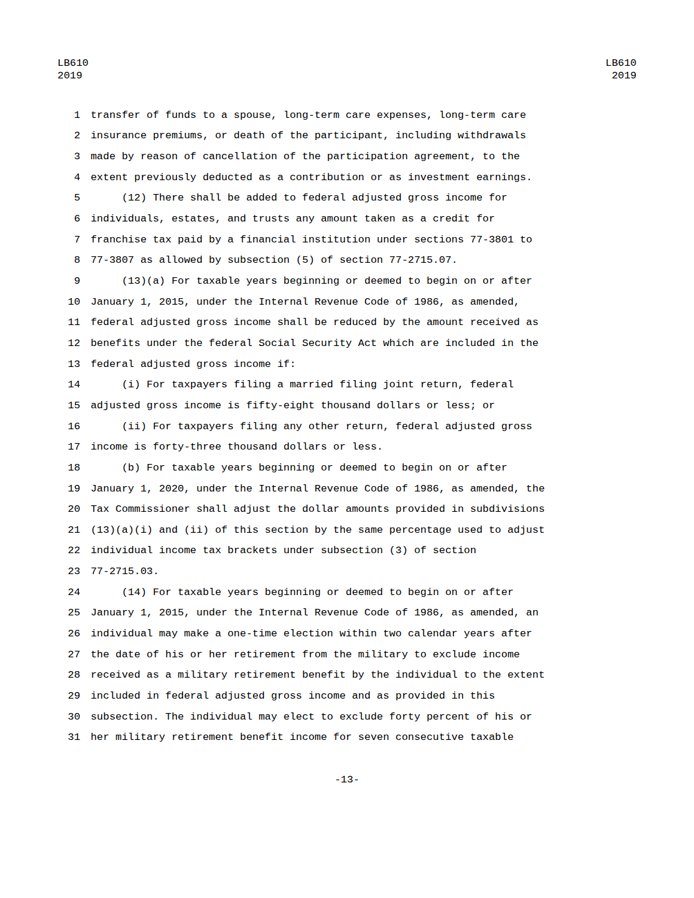LB610
2019
LB610
2019
transfer of funds to a spouse, long-term care expenses, long-term care
insurance premiums, or death of the participant, including withdrawals
made by reason of cancellation of the participation agreement, to the
extent previously deducted as a contribution or as investment earnings.
(12) There shall be added to federal adjusted gross income for
individuals, estates, and trusts any amount taken as a credit for
franchise tax paid by a financial institution under sections 77-3801 to
77-3807 as allowed by subsection (5) of section 77-2715.07.
(13)(a) For taxable years beginning or deemed to begin on or after
January 1, 2015, under the Internal Revenue Code of 1986, as amended,
federal adjusted gross income shall be reduced by the amount received as
benefits under the federal Social Security Act which are included in the
federal adjusted gross income if:
(i) For taxpayers filing a married filing joint return, federal
adjusted gross income is fifty-eight thousand dollars or less; or
(ii) For taxpayers filing any other return, federal adjusted gross
income is forty-three thousand dollars or less.
(b) For taxable years beginning or deemed to begin on or after
January 1, 2020, under the Internal Revenue Code of 1986, as amended, the
Tax Commissioner shall adjust the dollar amounts provided in subdivisions
(13)(a)(i) and (ii) of this section by the same percentage used to adjust
individual income tax brackets under subsection (3) of section
77-2715.03.
(14) For taxable years beginning or deemed to begin on or after
January 1, 2015, under the Internal Revenue Code of 1986, as amended, an
individual may make a one-time election within two calendar years after
the date of his or her retirement from the military to exclude income
received as a military retirement benefit by the individual to the extent
included in federal adjusted gross income and as provided in this
subsection. The individual may elect to exclude forty percent of his or
her military retirement benefit income for seven consecutive taxable
-13-